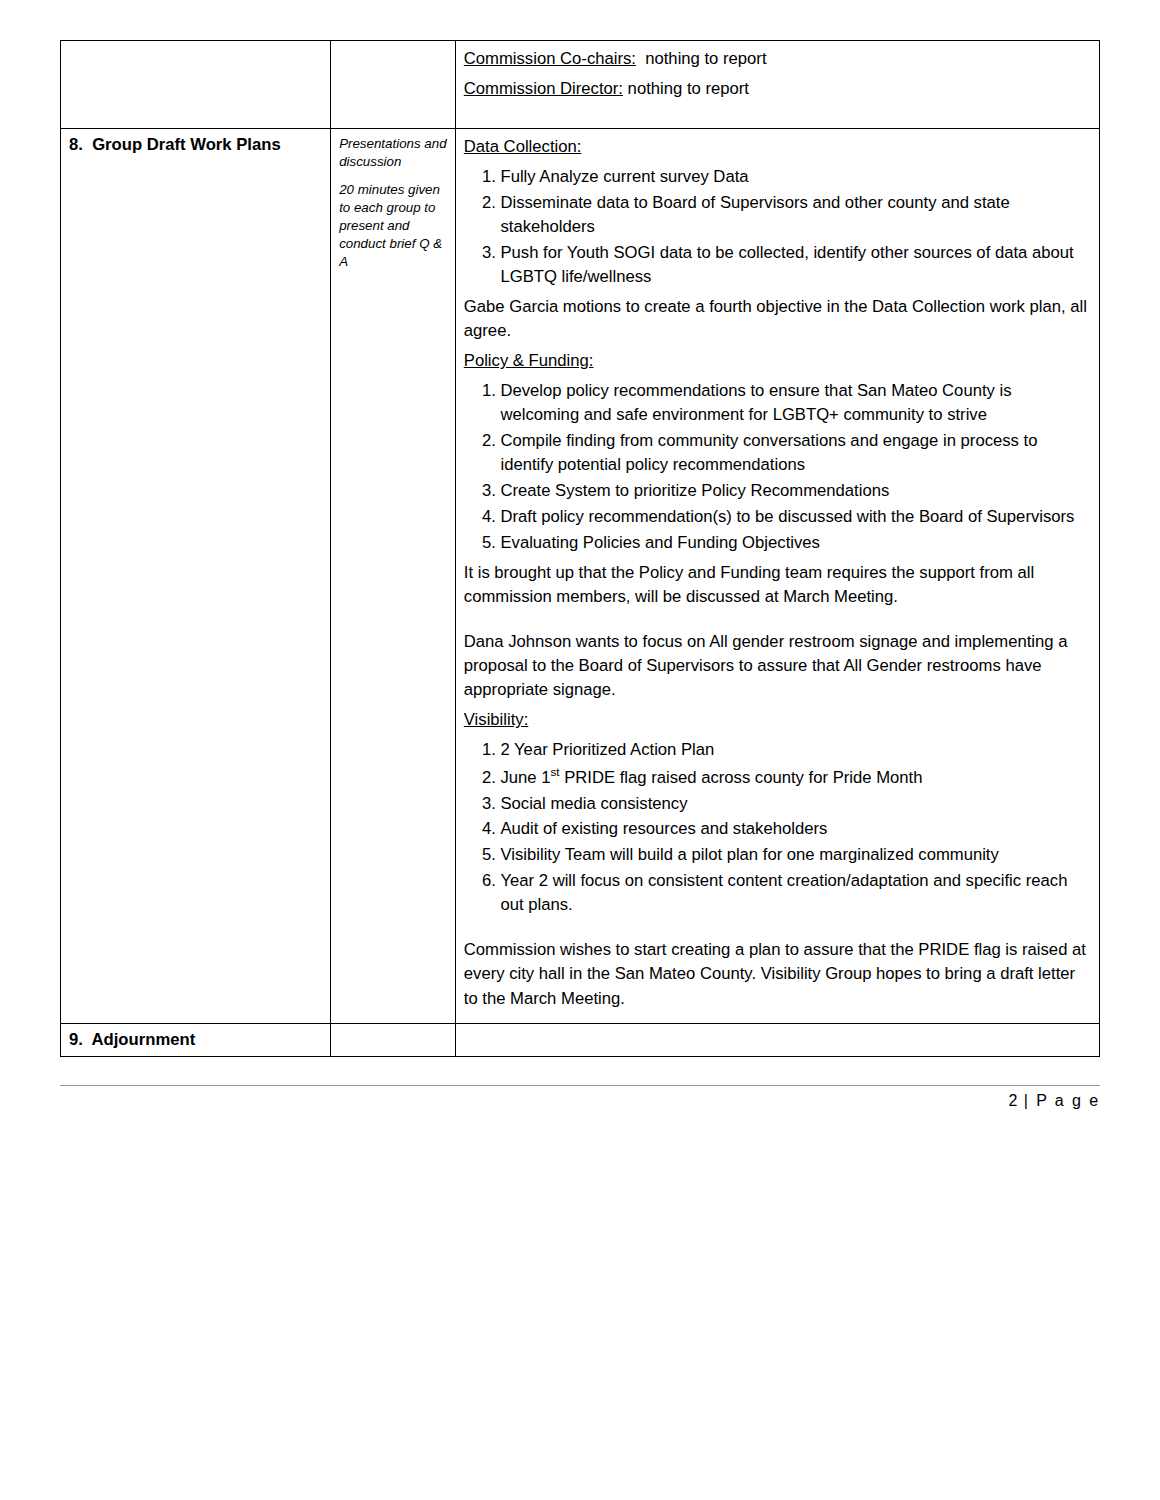| | | Commission Co-chairs: nothing to report Commission Director: nothing to report |
| 8. Group Draft Work Plans | Presentations and discussion 20 minutes given to each group to present and conduct brief Q & A | Data Collection: Fully Analyze current survey Data Disseminate data to Board of Supervisors and other county and state stakeholders Push for Youth SOGI data to be collected, identify other sources of data about LGBTQ life/wellness Gabe Garcia motions to create a fourth objective in the Data Collection work plan, all agree. Policy & Funding: Develop policy recommendations to ensure that San Mateo County is welcoming and safe environment for LGBTQ+ community to strive Compile finding from community conversations and engage in process to identify potential policy recommendations Create System to prioritize Policy Recommendations Draft policy recommendation(s) to be discussed with the Board of Supervisors Evaluating Policies and Funding Objectives It is brought up that the Policy and Funding team requires the support from all commission members, will be discussed at March Meeting. Dana Johnson wants to focus on All gender restroom signage and implementing a proposal to the Board of Supervisors to assure that All Gender restrooms have appropriate signage. Visibility: 2 Year Prioritized Action Plan June 1 st PRIDE flag raised across county for Pride Month Social media consistency Audit of existing resources and stakeholders Visibility Team will build a pilot plan for one marginalized community Year 2 will focus on consistent content creation/adaptation and specific reach out plans. Commission wishes to start creating a plan to assure that the PRIDE flag is raised at every city hall in the San Mateo County. Visibility Group hopes to bring a draft letter to the March Meeting. |
| 9. Adjournment | | |
2 | P a g e